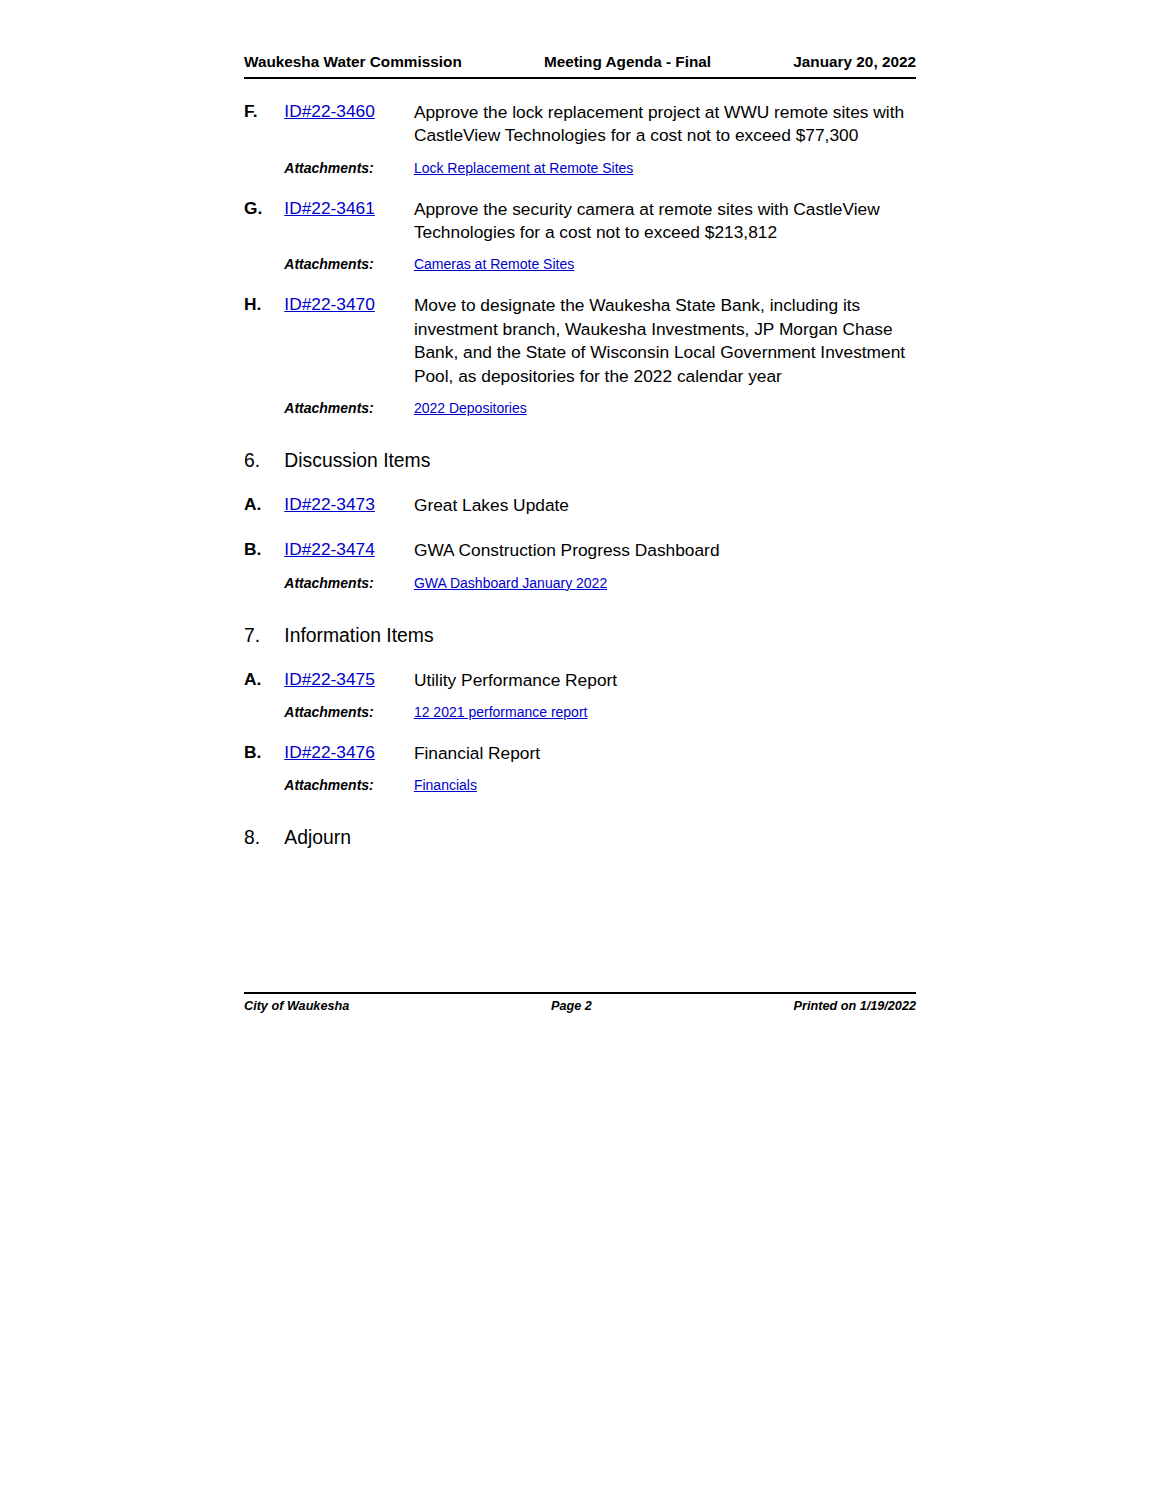Waukesha Water Commission
Meeting Agenda - Final
January 20, 2022
F.
ID#22-3460
Approve the lock replacement project at WWU remote sites with CastleView Technologies for a cost not to exceed $77,300
Attachments:
Lock Replacement at Remote Sites
G.
ID#22-3461
Approve the security camera at remote sites with CastleView Technologies for a cost not to exceed $213,812
Attachments:
Cameras at Remote Sites
H.
ID#22-3470
Move to designate the Waukesha State Bank, including its investment branch, Waukesha Investments, JP Morgan Chase Bank, and the State of Wisconsin Local Government Investment Pool, as depositories for the 2022 calendar year
Attachments:
2022 Depositories
6.
Discussion Items
A.
ID#22-3473
Great Lakes Update
B.
ID#22-3474
GWA Construction Progress Dashboard
Attachments:
GWA Dashboard January 2022
7.
Information Items
A.
ID#22-3475
Utility Performance Report
Attachments:
12 2021 performance report
B.
ID#22-3476
Financial Report
Attachments:
Financials
8.
Adjourn
City of Waukesha
Page 2
Printed on 1/19/2022